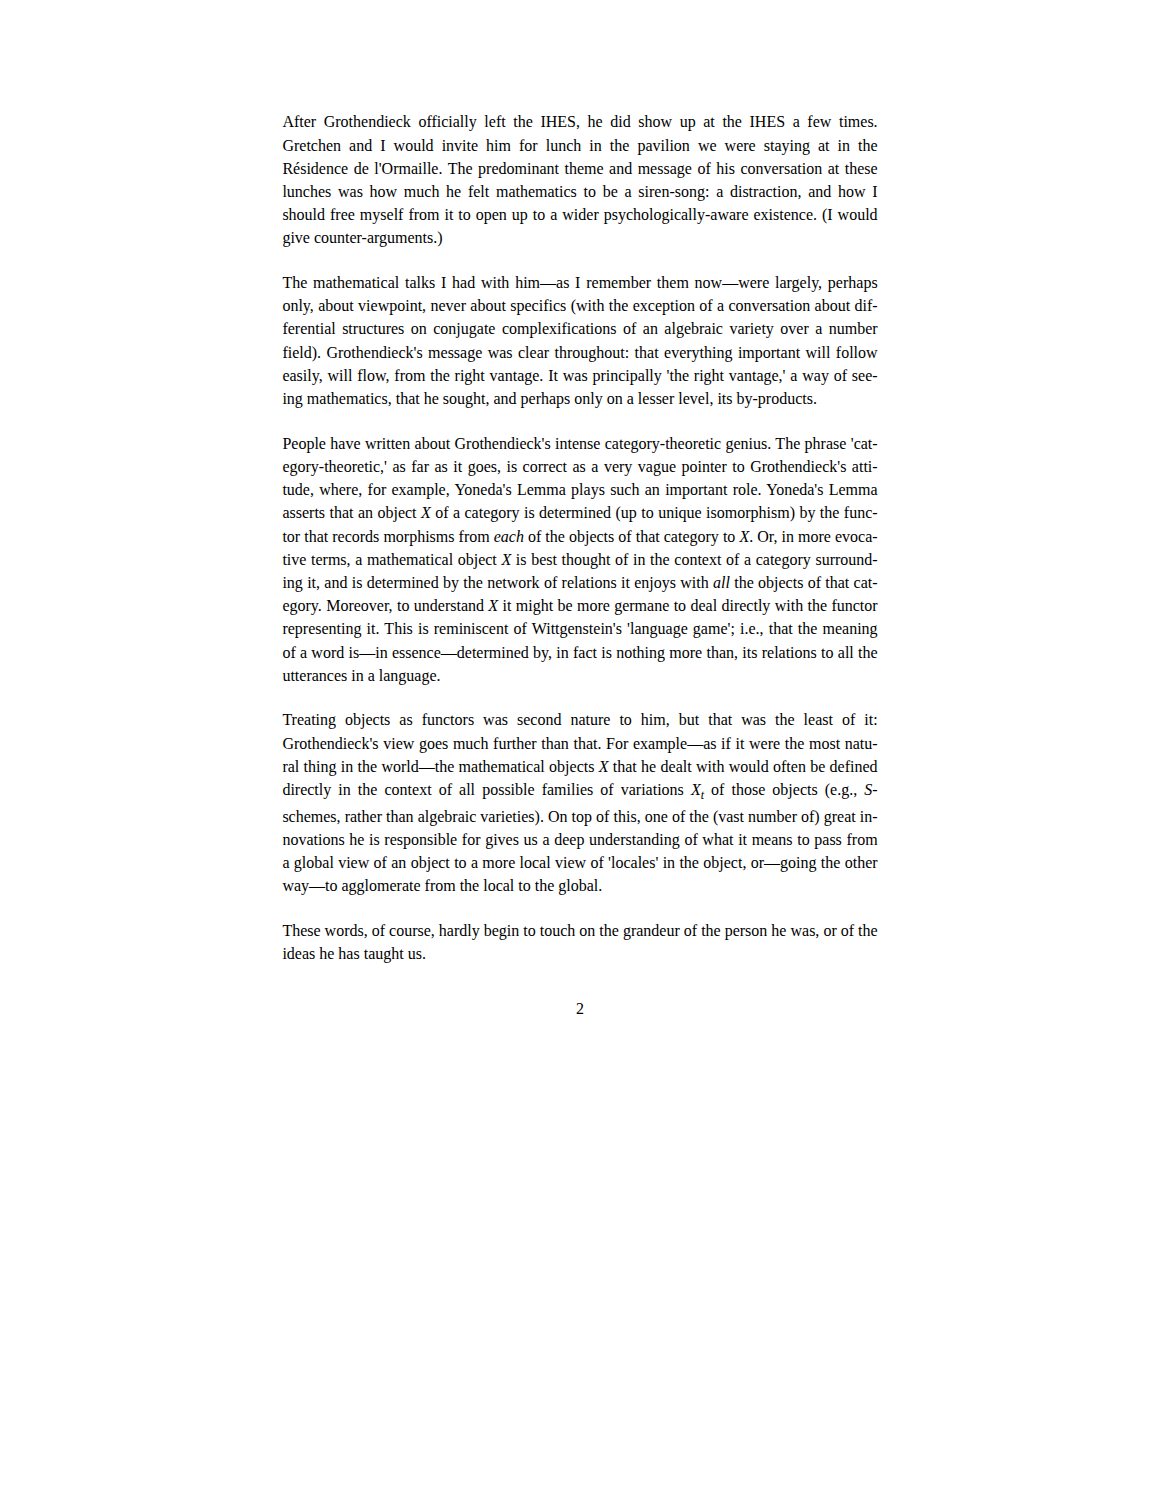After Grothendieck officially left the IHES, he did show up at the IHES a few times. Gretchen and I would invite him for lunch in the pavilion we were staying at in the Résidence de l'Ormaille. The predominant theme and message of his conversation at these lunches was how much he felt mathematics to be a siren-song: a distraction, and how I should free myself from it to open up to a wider psychologically-aware existence. (I would give counter-arguments.)
The mathematical talks I had with him—as I remember them now—were largely, perhaps only, about viewpoint, never about specifics (with the exception of a conversation about differential structures on conjugate complexifications of an algebraic variety over a number field). Grothendieck's message was clear throughout: that everything important will follow easily, will flow, from the right vantage. It was principally 'the right vantage,' a way of seeing mathematics, that he sought, and perhaps only on a lesser level, its by-products.
People have written about Grothendieck's intense category-theoretic genius. The phrase 'category-theoretic,' as far as it goes, is correct as a very vague pointer to Grothendieck's attitude, where, for example, Yoneda's Lemma plays such an important role. Yoneda's Lemma asserts that an object X of a category is determined (up to unique isomorphism) by the functor that records morphisms from each of the objects of that category to X. Or, in more evocative terms, a mathematical object X is best thought of in the context of a category surrounding it, and is determined by the network of relations it enjoys with all the objects of that category. Moreover, to understand X it might be more germane to deal directly with the functor representing it. This is reminiscent of Wittgenstein's 'language game'; i.e., that the meaning of a word is—in essence—determined by, in fact is nothing more than, its relations to all the utterances in a language.
Treating objects as functors was second nature to him, but that was the least of it: Grothendieck's view goes much further than that. For example—as if it were the most natural thing in the world—the mathematical objects X that he dealt with would often be defined directly in the context of all possible families of variations Xt of those objects (e.g., S-schemes, rather than algebraic varieties). On top of this, one of the (vast number of) great innovations he is responsible for gives us a deep understanding of what it means to pass from a global view of an object to a more local view of 'locales' in the object, or—going the other way—to agglomerate from the local to the global.
These words, of course, hardly begin to touch on the grandeur of the person he was, or of the ideas he has taught us.
2